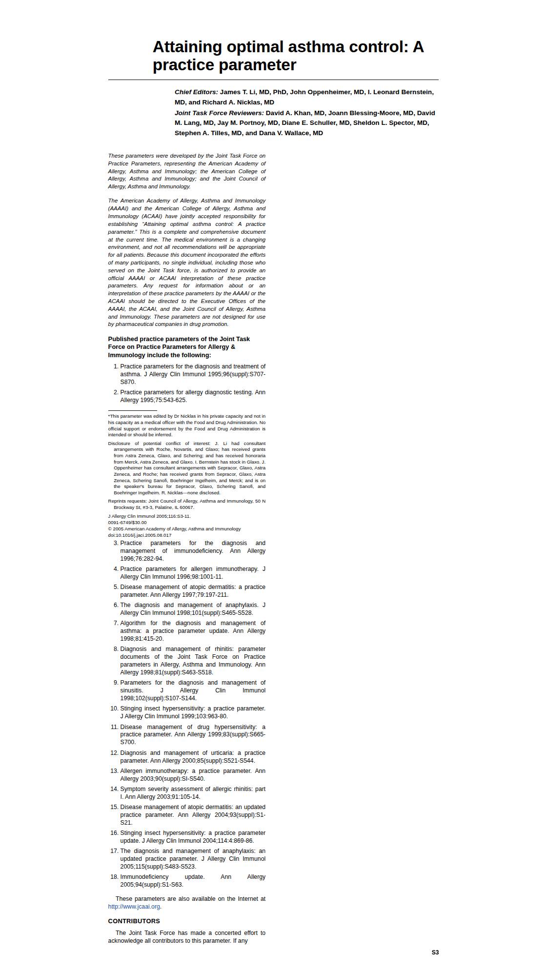Attaining optimal asthma control: A practice parameter
Chief Editors: James T. Li, MD, PhD, John Oppenheimer, MD, I. Leonard Bernstein, MD, and Richard A. Nicklas, MD
Joint Task Force Reviewers: David A. Khan, MD, Joann Blessing-Moore, MD, David M. Lang, MD, Jay M. Portnoy, MD, Diane E. Schuller, MD, Sheldon L. Spector, MD, Stephen A. Tilles, MD, and Dana V. Wallace, MD
These parameters were developed by the Joint Task Force on Practice Parameters, representing the American Academy of Allergy, Asthma and Immunology; the American College of Allergy, Asthma and Immunology; and the Joint Council of Allergy, Asthma and Immunology.
The American Academy of Allergy, Asthma and Immunology (AAAAI) and the American College of Allergy, Asthma and Immunology (ACAAI) have jointly accepted responsibility for establishing “Attaining optimal asthma control: A practice parameter.” This is a complete and comprehensive document at the current time. The medical environment is a changing environment, and not all recommendations will be appropriate for all patients. Because this document incorporated the efforts of many participants, no single individual, including those who served on the Joint Task force, is authorized to provide an official AAAAI or ACAAI interpretation of these practice parameters. Any request for information about or an interpretation of these practice parameters by the AAAAI or the ACAAI should be directed to the Executive Offices of the AAAAI, the ACAAI, and the Joint Council of Allergy, Asthma and Immunology. These parameters are not designed for use by pharmaceutical companies in drug promotion.
Published practice parameters of the Joint Task Force on Practice Parameters for Allergy & Immunology include the following:
Practice parameters for the diagnosis and treatment of asthma. J Allergy Clin Immunol 1995;96(suppl):S707-S870.
Practice parameters for allergy diagnostic testing. Ann Allergy 1995;75:543-625.
*This parameter was edited by Dr Nicklas in his private capacity and not in his capacity as a medical officer with the Food and Drug Administration. No official support or endorsement by the Food and Drug Administration is intended or should be inferred.
Disclosure of potential conflict of interest: J. Li had consultant arrangements with Roche, Novartis, and Glaxo; has received grants from Astra Zeneca, Glaxo, and Schering; and has received honoraria from Merck, Astra Zeneca, and Glaxo. I. Bernstein has stock in Glaxo. J. Oppenheimer has consultant arrangements with Sepracor, Glaxo, Astra Zeneca, and Roche; has received grants from Sepracor, Glaxo, Astra Zeneca, Schering Sanofi, Boehringer Ingelheim, and Merck; and is on the speaker's bureau for Sepracor, Glaxo, Schering Sanofi, and Boehringer Ingelheim. R. Nicklas—none disclosed.
Reprints requests: Joint Council of Allergy, Asthma and Immunology, 50 N Brockway St, #3-3, Palatine, IL 60067.
J Allergy Clin Immunol 2005;116:S3-11.
0091-6749/$30.00
© 2005 American Academy of Allergy, Asthma and Immunology
doi:10.1016/j.jaci.2005.08.017
Practice parameters for the diagnosis and management of immunodeficiency. Ann Allergy 1996;76:282-94.
Practice parameters for allergen immunotherapy. J Allergy Clin Immunol 1996;98:1001-11.
Disease management of atopic dermatitis: a practice parameter. Ann Allergy 1997;79:197-211.
The diagnosis and management of anaphylaxis. J Allergy Clin Immunol 1998;101(suppl):S465-S528.
Algorithm for the diagnosis and management of asthma: a practice parameter update. Ann Allergy 1998;81:415-20.
Diagnosis and management of rhinitis: parameter documents of the Joint Task Force on Practice parameters in Allergy, Asthma and Immunology. Ann Allergy 1998;81(suppl):S463-S518.
Parameters for the diagnosis and management of sinusitis. J Allergy Clin Immunol 1998;102(suppl):S107-S144.
Stinging insect hypersensitivity: a practice parameter. J Allergy Clin Immunol 1999;103:963-80.
Disease management of drug hypersensitivity: a practice parameter. Ann Allergy 1999;83(suppl):S665-S700.
Diagnosis and management of urticaria: a practice parameter. Ann Allergy 2000;85(suppl):S521-S544.
Allergen immunotherapy: a practice parameter. Ann Allergy 2003;90(suppl):SI-S540.
Symptom severity assessment of allergic rhinitis: part I. Ann Allergy 2003;91:105-14.
Disease management of atopic dermatitis: an updated practice parameter. Ann Allergy 2004;93(suppl):S1-S21.
Stinging insect hypersensitivity: a practice parameter update. J Allergy Clin Immunol 2004;114:4:869-86.
The diagnosis and management of anaphylaxis: an updated practice parameter. J Allergy Clin Immunol 2005;115(suppl):S483-S523.
Immunodeficiency update. Ann Allergy 2005;94(suppl):S1-S63.
These parameters are also available on the Internet at http://www.jcaai.org.
Contributors
The Joint Task Force has made a concerted effort to acknowledge all contributors to this parameter. If any
S3